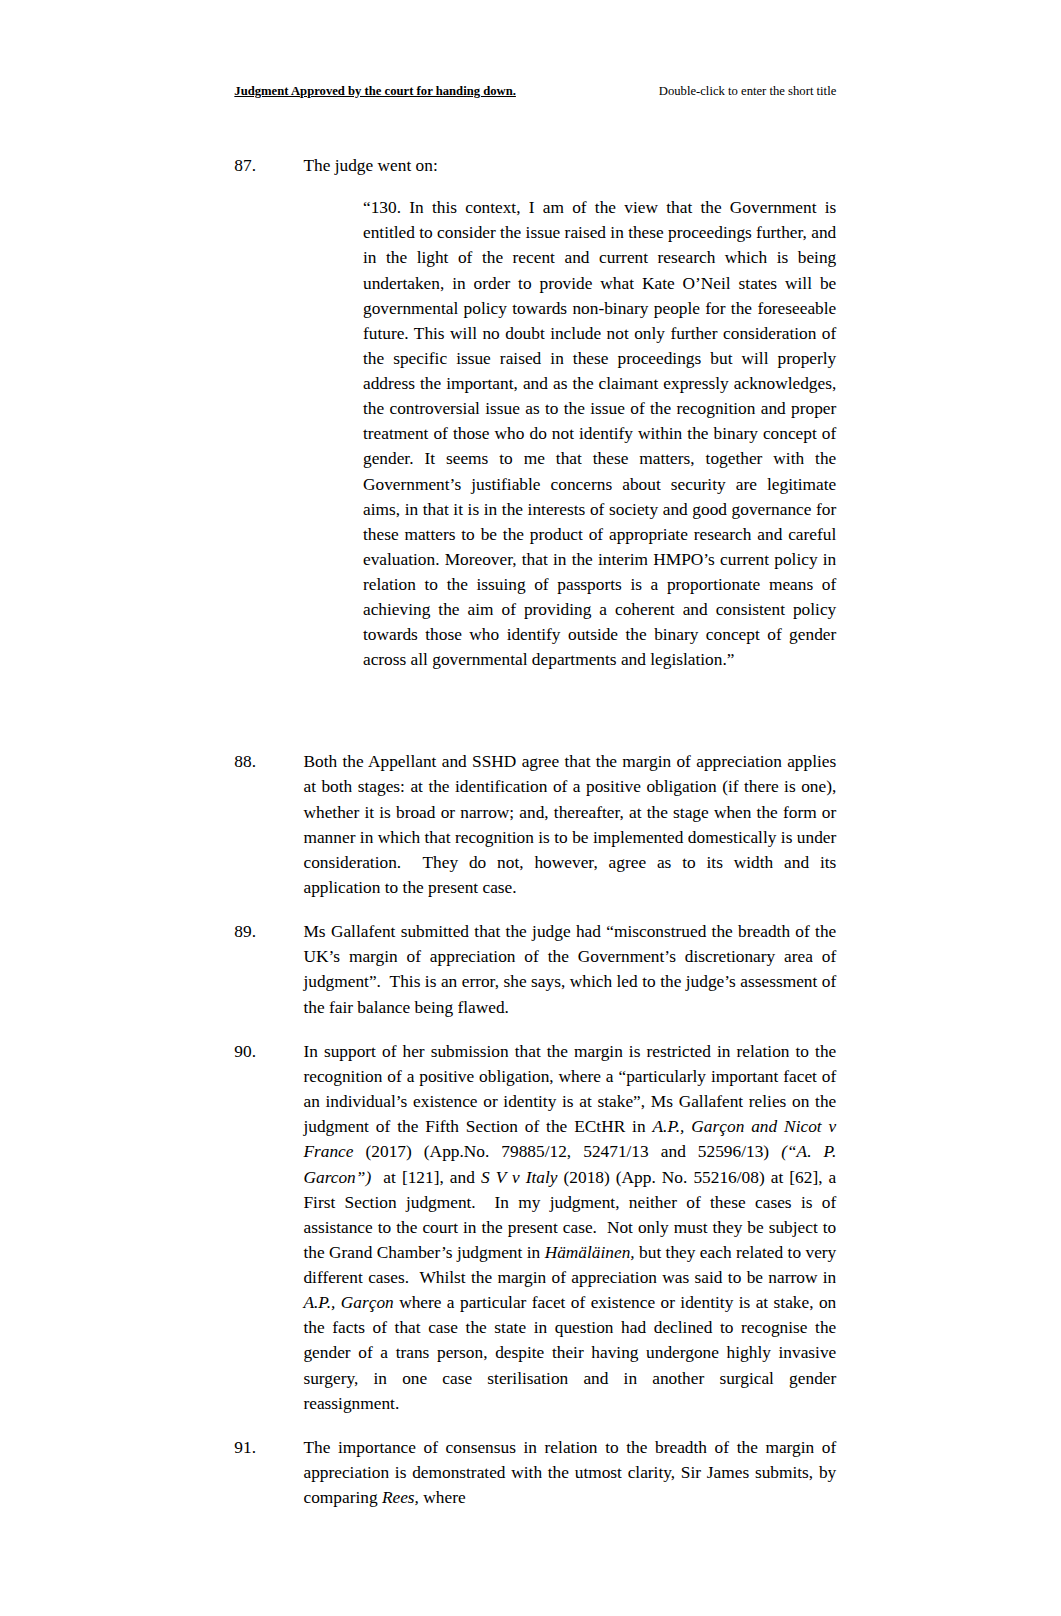Judgment Approved by the court for handing down. Double-click to enter the short title
87. The judge went on:
“130. In this context, I am of the view that the Government is entitled to consider the issue raised in these proceedings further, and in the light of the recent and current research which is being undertaken, in order to provide what Kate O’Neil states will be governmental policy towards non-binary people for the foreseeable future. This will no doubt include not only further consideration of the specific issue raised in these proceedings but will properly address the important, and as the claimant expressly acknowledges, the controversial issue as to the issue of the recognition and proper treatment of those who do not identify within the binary concept of gender. It seems to me that these matters, together with the Government’s justifiable concerns about security are legitimate aims, in that it is in the interests of society and good governance for these matters to be the product of appropriate research and careful evaluation. Moreover, that in the interim HMPO’s current policy in relation to the issuing of passports is a proportionate means of achieving the aim of providing a coherent and consistent policy towards those who identify outside the binary concept of gender across all governmental departments and legislation.”
88. Both the Appellant and SSHD agree that the margin of appreciation applies at both stages: at the identification of a positive obligation (if there is one), whether it is broad or narrow; and, thereafter, at the stage when the form or manner in which that recognition is to be implemented domestically is under consideration. They do not, however, agree as to its width and its application to the present case.
89. Ms Gallafent submitted that the judge had “misconstrued the breadth of the UK’s margin of appreciation of the Government’s discretionary area of judgment”. This is an error, she says, which led to the judge’s assessment of the fair balance being flawed.
90. In support of her submission that the margin is restricted in relation to the recognition of a positive obligation, where a “particularly important facet of an individual’s existence or identity is at stake”, Ms Gallafent relies on the judgment of the Fifth Section of the ECtHR in A.P., Garçon and Nicot v France (2017) (App.No. 79885/12, 52471/13 and 52596/13) (“A. P. Garcon”) at [121], and S V v Italy (2018) (App. No. 55216/08) at [62], a First Section judgment. In my judgment, neither of these cases is of assistance to the court in the present case. Not only must they be subject to the Grand Chamber’s judgment in Hämäläinen, but they each related to very different cases. Whilst the margin of appreciation was said to be narrow in A.P., Garçon where a particular facet of existence or identity is at stake, on the facts of that case the state in question had declined to recognise the gender of a trans person, despite their having undergone highly invasive surgery, in one case sterilisation and in another surgical gender reassignment.
91. The importance of consensus in relation to the breadth of the margin of appreciation is demonstrated with the utmost clarity, Sir James submits, by comparing Rees, where